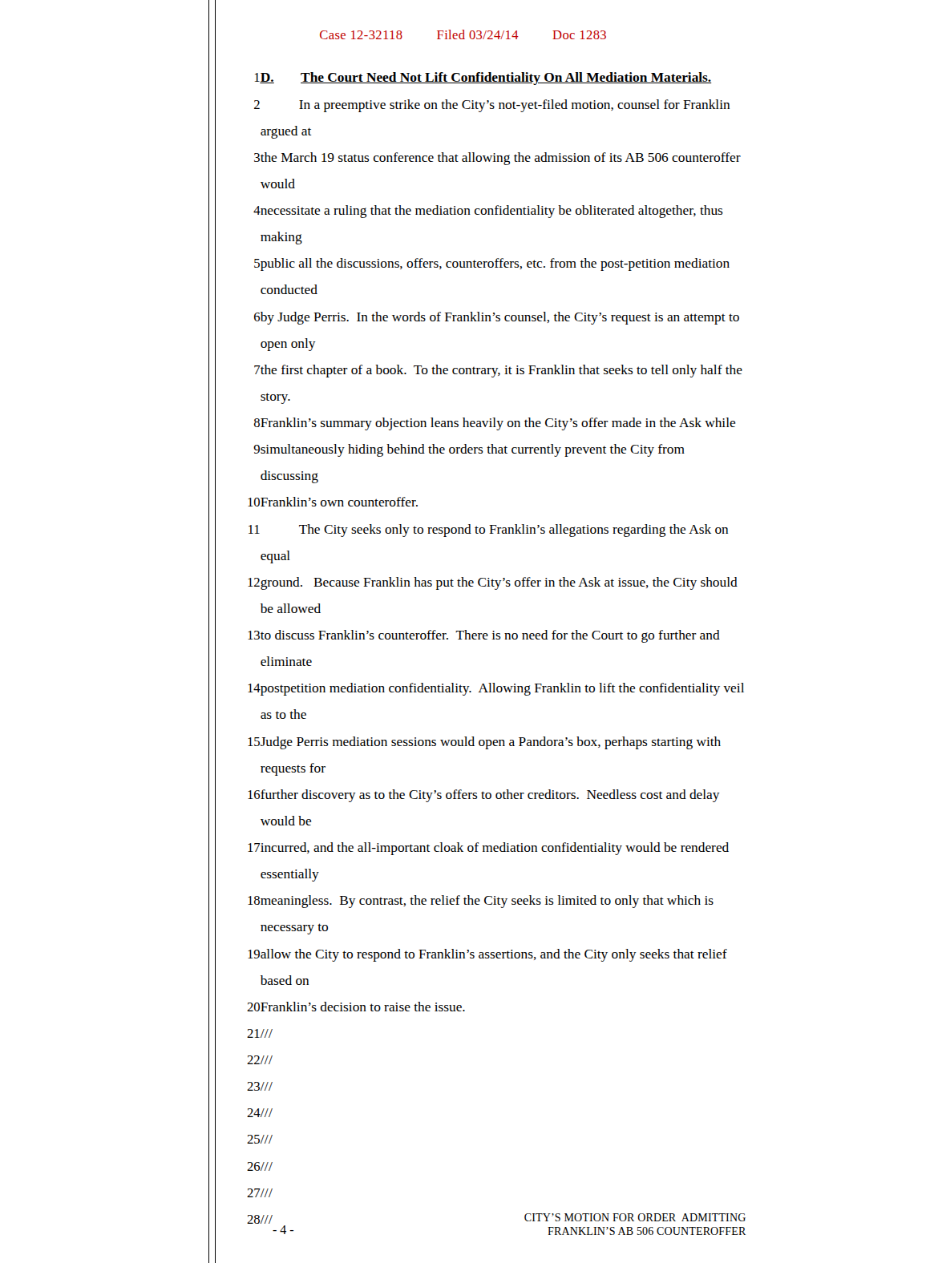Case 12-32118 Filed 03/24/14 Doc 1283
| 1 | D. The Court Need Not Lift Confidentiality On All Mediation Materials. |
| 2 | In a preemptive strike on the City’s not-yet-filed motion, counsel for Franklin argued at |
| 3 | the March 19 status conference that allowing the admission of its AB 506 counteroffer would |
| 4 | necessitate a ruling that the mediation confidentiality be obliterated altogether, thus making |
| 5 | public all the discussions, offers, counteroffers, etc. from the post-petition mediation conducted |
| 6 | by Judge Perris. In the words of Franklin’s counsel, the City’s request is an attempt to open only |
| 7 | the first chapter of a book. To the contrary, it is Franklin that seeks to tell only half the story. |
| 8 | Franklin’s summary objection leans heavily on the City’s offer made in the Ask while |
| 9 | simultaneously hiding behind the orders that currently prevent the City from discussing |
| 10 | Franklin’s own counteroffer. |
| 11 | The City seeks only to respond to Franklin’s allegations regarding the Ask on equal |
| 12 | ground. Because Franklin has put the City’s offer in the Ask at issue, the City should be allowed |
| 13 | to discuss Franklin’s counteroffer. There is no need for the Court to go further and eliminate |
| 14 | postpetition mediation confidentiality. Allowing Franklin to lift the confidentiality veil as to the |
| 15 | Judge Perris mediation sessions would open a Pandora’s box, perhaps starting with requests for |
| 16 | further discovery as to the City’s offers to other creditors. Needless cost and delay would be |
| 17 | incurred, and the all-important cloak of mediation confidentiality would be rendered essentially |
| 18 | meaningless. By contrast, the relief the City seeks is limited to only that which is necessary to |
| 19 | allow the City to respond to Franklin’s assertions, and the City only seeks that relief based on |
| 20 | Franklin’s decision to raise the issue. |
| 21 | /// |
| 22 | /// |
| 23 | /// |
| 24 | /// |
| 25 | /// |
| 26 | /// |
| 27 | /// |
| 28 | /// |
- 4 -
CITY’S MOTION FOR ORDER ADMITTING
FRANKLIN’S AB 506 COUNTEROFFER